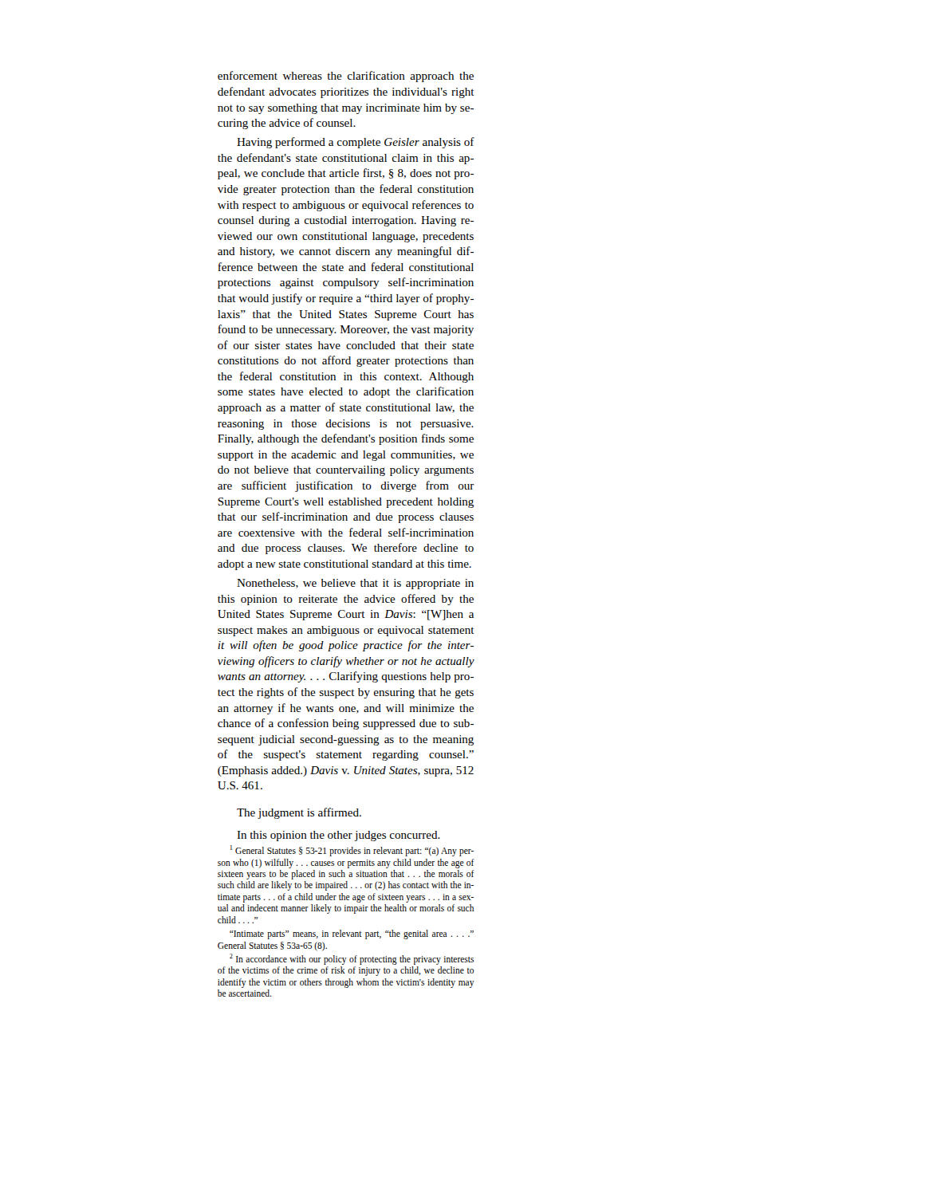enforcement whereas the clarification approach the defendant advocates prioritizes the individual's right not to say something that may incriminate him by securing the advice of counsel.
Having performed a complete Geisler analysis of the defendant's state constitutional claim in this appeal, we conclude that article first, § 8, does not provide greater protection than the federal constitution with respect to ambiguous or equivocal references to counsel during a custodial interrogation. Having reviewed our own constitutional language, precedents and history, we cannot discern any meaningful difference between the state and federal constitutional protections against compulsory self-incrimination that would justify or require a “third layer of prophylaxis” that the United States Supreme Court has found to be unnecessary. Moreover, the vast majority of our sister states have concluded that their state constitutions do not afford greater protections than the federal constitution in this context. Although some states have elected to adopt the clarification approach as a matter of state constitutional law, the reasoning in those decisions is not persuasive. Finally, although the defendant's position finds some support in the academic and legal communities, we do not believe that countervailing policy arguments are sufficient justification to diverge from our Supreme Court's well established precedent holding that our self-incrimination and due process clauses are coextensive with the federal self-incrimination and due process clauses. We therefore decline to adopt a new state constitutional standard at this time.
Nonetheless, we believe that it is appropriate in this opinion to reiterate the advice offered by the United States Supreme Court in Davis: “[W]hen a suspect makes an ambiguous or equivocal statement it will often be good police practice for the interviewing officers to clarify whether or not he actually wants an attorney. . . . Clarifying questions help protect the rights of the suspect by ensuring that he gets an attorney if he wants one, and will minimize the chance of a confession being suppressed due to subsequent judicial second-guessing as to the meaning of the suspect's statement regarding counsel.” (Emphasis added.) Davis v. United States, supra, 512 U.S. 461.
The judgment is affirmed.
In this opinion the other judges concurred.
1 General Statutes § 53-21 provides in relevant part: “(a) Any person who (1) wilfully . . . causes or permits any child under the age of sixteen years to be placed in such a situation that . . . the morals of such child are likely to be impaired . . . or (2) has contact with the intimate parts . . . of a child under the age of sixteen years . . . in a sexual and indecent manner likely to impair the health or morals of such child . . . .”
“Intimate parts” means, in relevant part, “the genital area . . . .” General Statutes § 53a-65 (8).
2 In accordance with our policy of protecting the privacy interests of the victims of the crime of risk of injury to a child, we decline to identify the victim or others through whom the victim's identity may be ascertained.